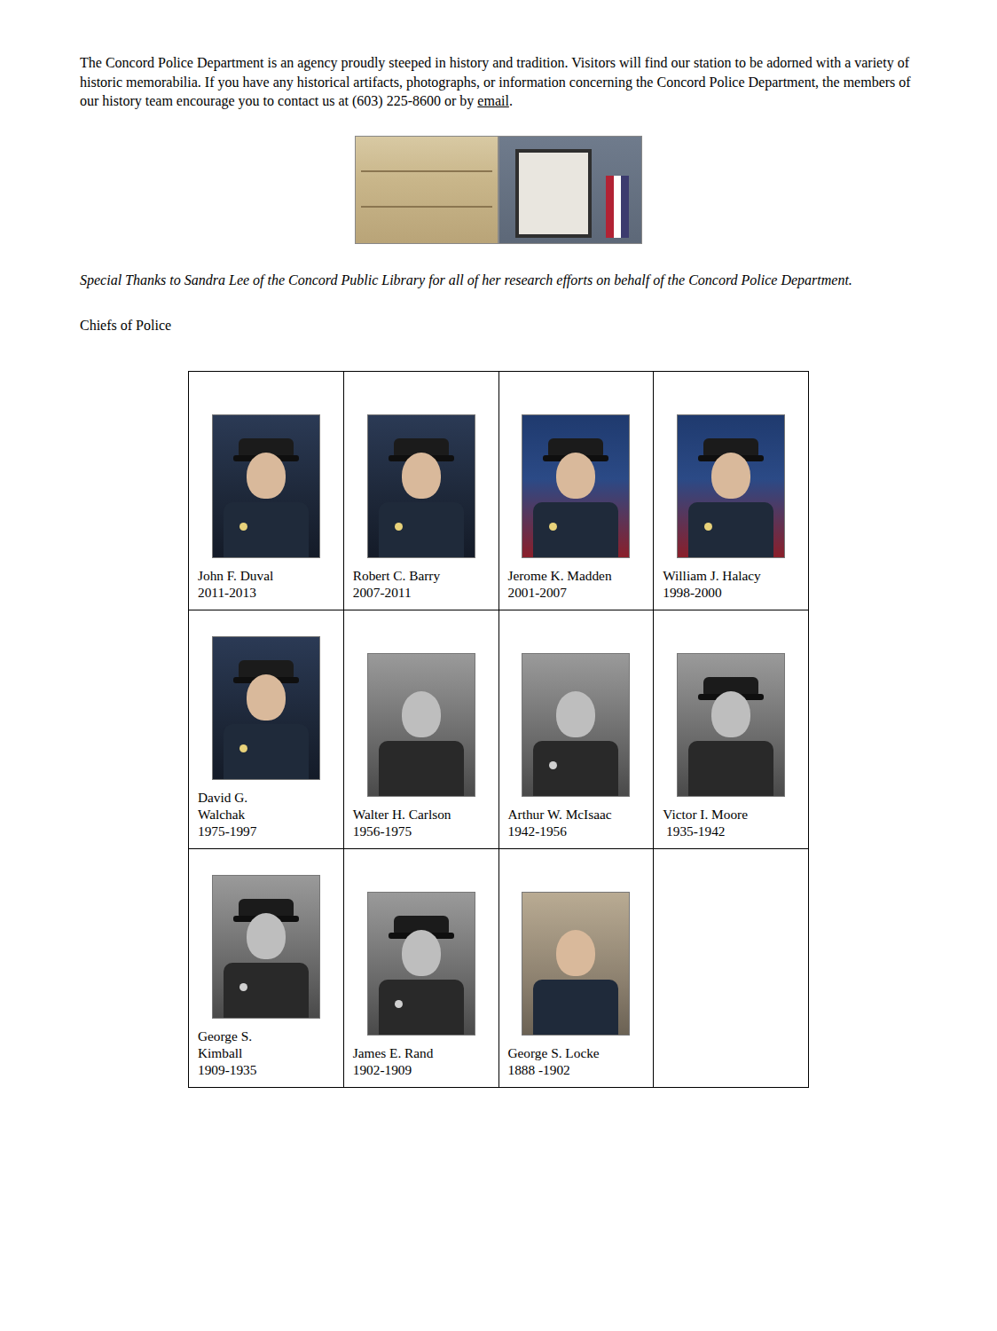The Concord Police Department is an agency proudly steeped in history and tradition. Visitors will find our station to be adorned with a variety of historic memorabilia. If you have any historical artifacts, photographs, or information concerning the Concord Police Department, the members of our history team encourage you to contact us at (603) 225-8600 or by email.
Special Thanks to Sandra Lee of the Concord Public Library for all of her research efforts on behalf of the Concord Police Department.
Chiefs of Police
| John F. Duval 2011-2013 | Robert C. Barry 2007-2011 | Jerome K. Madden 2001-2007 | William J. Halacy 1998-2000 |
| David G. Walchak 1975-1997 | Walter H. Carlson 1956-1975 | Arthur W. McIsaac 1942-1956 | Victor I. Moore 1935-1942 |
| George S. Kimball 1909-1935 | James E. Rand 1902-1909 | George S. Locke 1888 -1902 | |